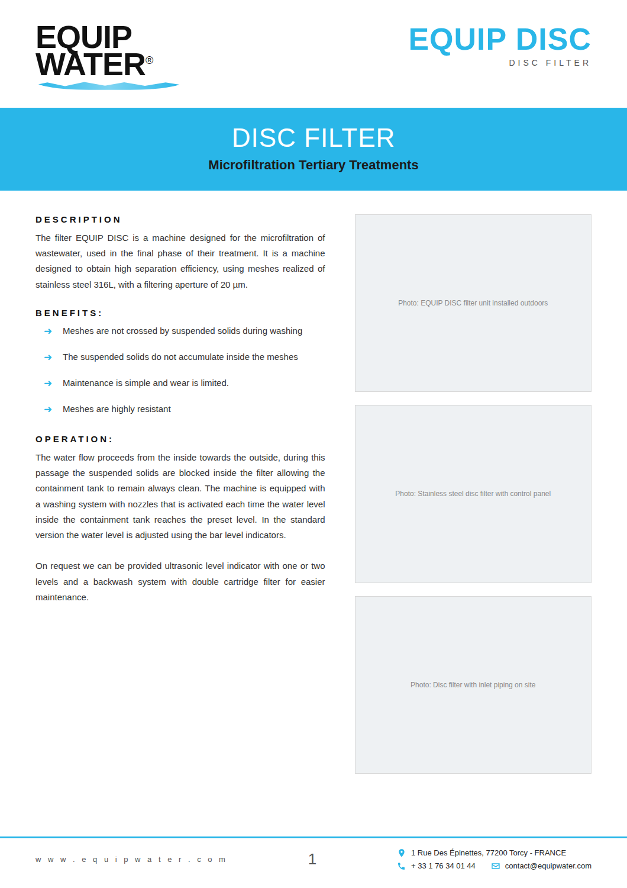Equip
Water®
EQUIP DISC
DISC FILTER
DISC FILTER
Microfiltration Tertiary Treatments
Description
The filter EQUIP DISC is a machine designed for the microfiltration of wastewater, used in the final phase of their treatment. It is a machine designed to obtain high separation efficiency, using meshes realized of stainless steel 316L, with a filtering aperture of 20 µm.
Benefits:
Meshes are not crossed by suspended solids during washing
The suspended solids do not accumulate inside the meshes
Maintenance is simple and wear is limited.
Meshes are highly resistant
Operation:
The water flow proceeds from the inside towards the outside, during this passage the suspended solids are blocked inside the filter allowing the containment tank to remain always clean. The machine is equipped with a washing system with nozzles that is activated each time the water level inside the containment tank reaches the preset level. In the standard version the water level is adjusted using the bar level indicators.
On request we can be provided ultrasonic level indicator with one or two levels and a backwash system with double cartridge filter for easier maintenance.
Photo: EQUIP DISC filter unit installed outdoors
Photo: Stainless steel disc filter with control panel
Photo: Disc filter with inlet piping on site
w w w . e q u i p w a t e r . c o m
1
1 Rue Des Épinettes, 77200 Torcy - FRANCE
+ 33 1 76 34 01 44 contact@equipwater.com